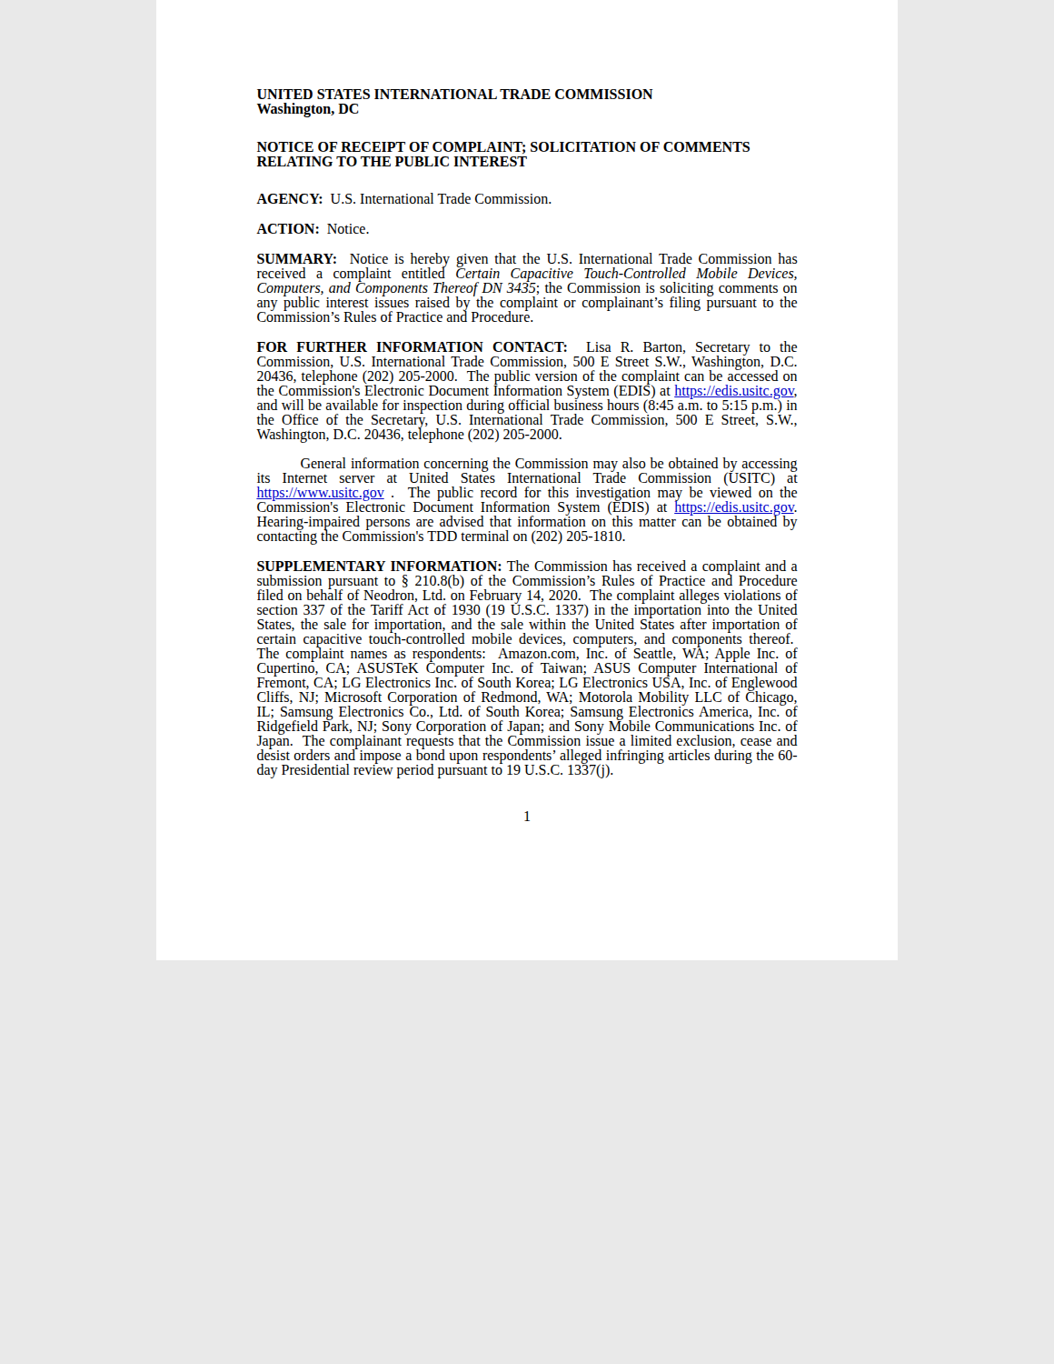UNITED STATES INTERNATIONAL TRADE COMMISSION
Washington, DC
NOTICE OF RECEIPT OF COMPLAINT; SOLICITATION OF COMMENTS
RELATING TO THE PUBLIC INTEREST
AGENCY: U.S. International Trade Commission.
ACTION: Notice.
SUMMARY: Notice is hereby given that the U.S. International Trade Commission has received a complaint entitled Certain Capacitive Touch-Controlled Mobile Devices, Computers, and Components Thereof DN 3435; the Commission is soliciting comments on any public interest issues raised by the complaint or complainant’s filing pursuant to the Commission’s Rules of Practice and Procedure.
FOR FURTHER INFORMATION CONTACT: Lisa R. Barton, Secretary to the Commission, U.S. International Trade Commission, 500 E Street S.W., Washington, D.C. 20436, telephone (202) 205-2000. The public version of the complaint can be accessed on the Commission's Electronic Document Information System (EDIS) at https://edis.usitc.gov, and will be available for inspection during official business hours (8:45 a.m. to 5:15 p.m.) in the Office of the Secretary, U.S. International Trade Commission, 500 E Street, S.W., Washington, D.C. 20436, telephone (202) 205-2000.
General information concerning the Commission may also be obtained by accessing its Internet server at United States International Trade Commission (USITC) at https://www.usitc.gov . The public record for this investigation may be viewed on the Commission's Electronic Document Information System (EDIS) at https://edis.usitc.gov. Hearing-impaired persons are advised that information on this matter can be obtained by contacting the Commission's TDD terminal on (202) 205-1810.
SUPPLEMENTARY INFORMATION: The Commission has received a complaint and a submission pursuant to § 210.8(b) of the Commission’s Rules of Practice and Procedure filed on behalf of Neodron, Ltd. on February 14, 2020. The complaint alleges violations of section 337 of the Tariff Act of 1930 (19 U.S.C. 1337) in the importation into the United States, the sale for importation, and the sale within the United States after importation of certain capacitive touch-controlled mobile devices, computers, and components thereof. The complaint names as respondents: Amazon.com, Inc. of Seattle, WA; Apple Inc. of Cupertino, CA; ASUSTeK Computer Inc. of Taiwan; ASUS Computer International of Fremont, CA; LG Electronics Inc. of South Korea; LG Electronics USA, Inc. of Englewood Cliffs, NJ; Microsoft Corporation of Redmond, WA; Motorola Mobility LLC of Chicago, IL; Samsung Electronics Co., Ltd. of South Korea; Samsung Electronics America, Inc. of Ridgefield Park, NJ; Sony Corporation of Japan; and Sony Mobile Communications Inc. of Japan. The complainant requests that the Commission issue a limited exclusion, cease and desist orders and impose a bond upon respondents’ alleged infringing articles during the 60-day Presidential review period pursuant to 19 U.S.C. 1337(j).
1